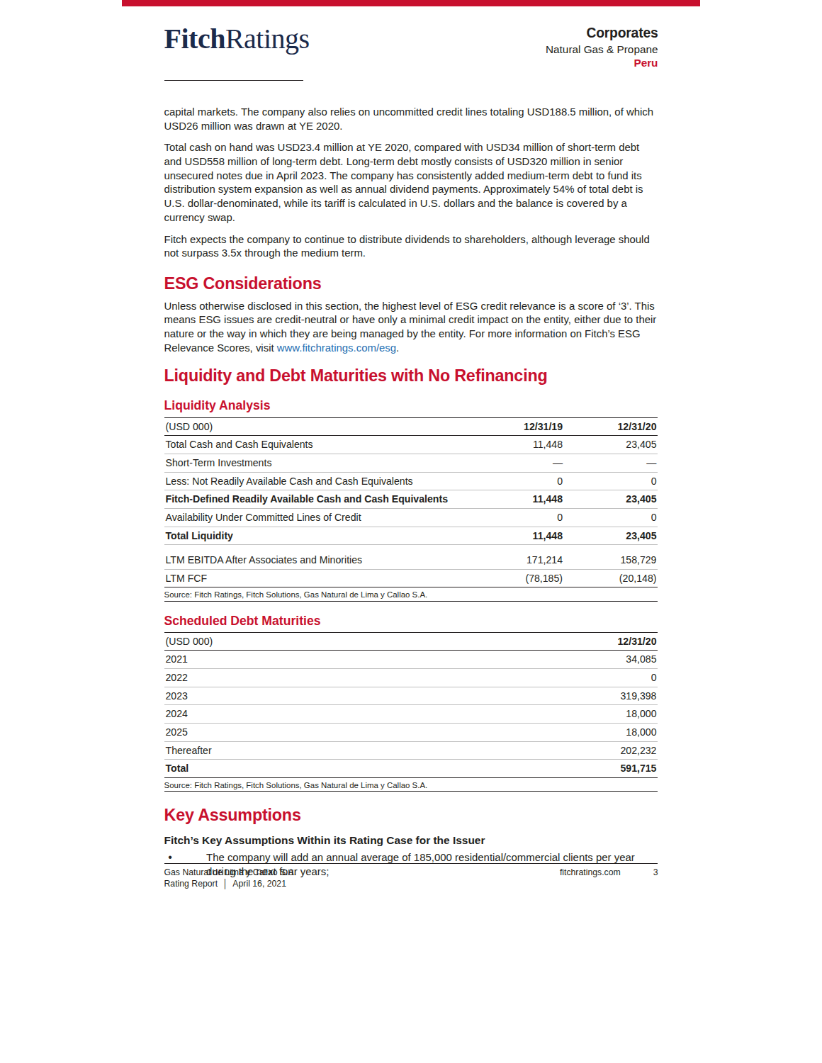Fitch Ratings
Corporates
Natural Gas & Propane
Peru
capital markets. The company also relies on uncommitted credit lines totaling USD188.5 million, of which USD26 million was drawn at YE 2020.
Total cash on hand was USD23.4 million at YE 2020, compared with USD34 million of short-term debt and USD558 million of long-term debt. Long-term debt mostly consists of USD320 million in senior unsecured notes due in April 2023. The company has consistently added medium-term debt to fund its distribution system expansion as well as annual dividend payments. Approximately 54% of total debt is U.S. dollar-denominated, while its tariff is calculated in U.S. dollars and the balance is covered by a currency swap.
Fitch expects the company to continue to distribute dividends to shareholders, although leverage should not surpass 3.5x through the medium term.
ESG Considerations
Unless otherwise disclosed in this section, the highest level of ESG credit relevance is a score of ‘3’. This means ESG issues are credit-neutral or have only a minimal credit impact on the entity, either due to their nature or the way in which they are being managed by the entity. For more information on Fitch’s ESG Relevance Scores, visit www.fitchratings.com/esg.
Liquidity and Debt Maturities with No Refinancing
Liquidity Analysis
| (USD 000) | 12/31/19 | 12/31/20 |
| --- | --- | --- |
| Total Cash and Cash Equivalents | 11,448 | 23,405 |
| Short-Term Investments | — | — |
| Less: Not Readily Available Cash and Cash Equivalents | 0 | 0 |
| Fitch-Defined Readily Available Cash and Cash Equivalents | 11,448 | 23,405 |
| Availability Under Committed Lines of Credit | 0 | 0 |
| Total Liquidity | 11,448 | 23,405 |
| LTM EBITDA After Associates and Minorities | 171,214 | 158,729 |
| LTM FCF | (78,185) | (20,148) |
Source: Fitch Ratings, Fitch Solutions, Gas Natural de Lima y Callao S.A.
Scheduled Debt Maturities
| (USD 000) | 12/31/20 |
| --- | --- |
| 2021 | 34,085 |
| 2022 | 0 |
| 2023 | 319,398 |
| 2024 | 18,000 |
| 2025 | 18,000 |
| Thereafter | 202,232 |
| Total | 591,715 |
Source: Fitch Ratings, Fitch Solutions, Gas Natural de Lima y Callao S.A.
Key Assumptions
Fitch’s Key Assumptions Within its Rating Case for the Issuer
The company will add an annual average of 185,000 residential/commercial clients per year during the next four years;
Gas Natural de Lima y Callao S.A.
Rating Report │ April 16, 2021
fitchratings.com3